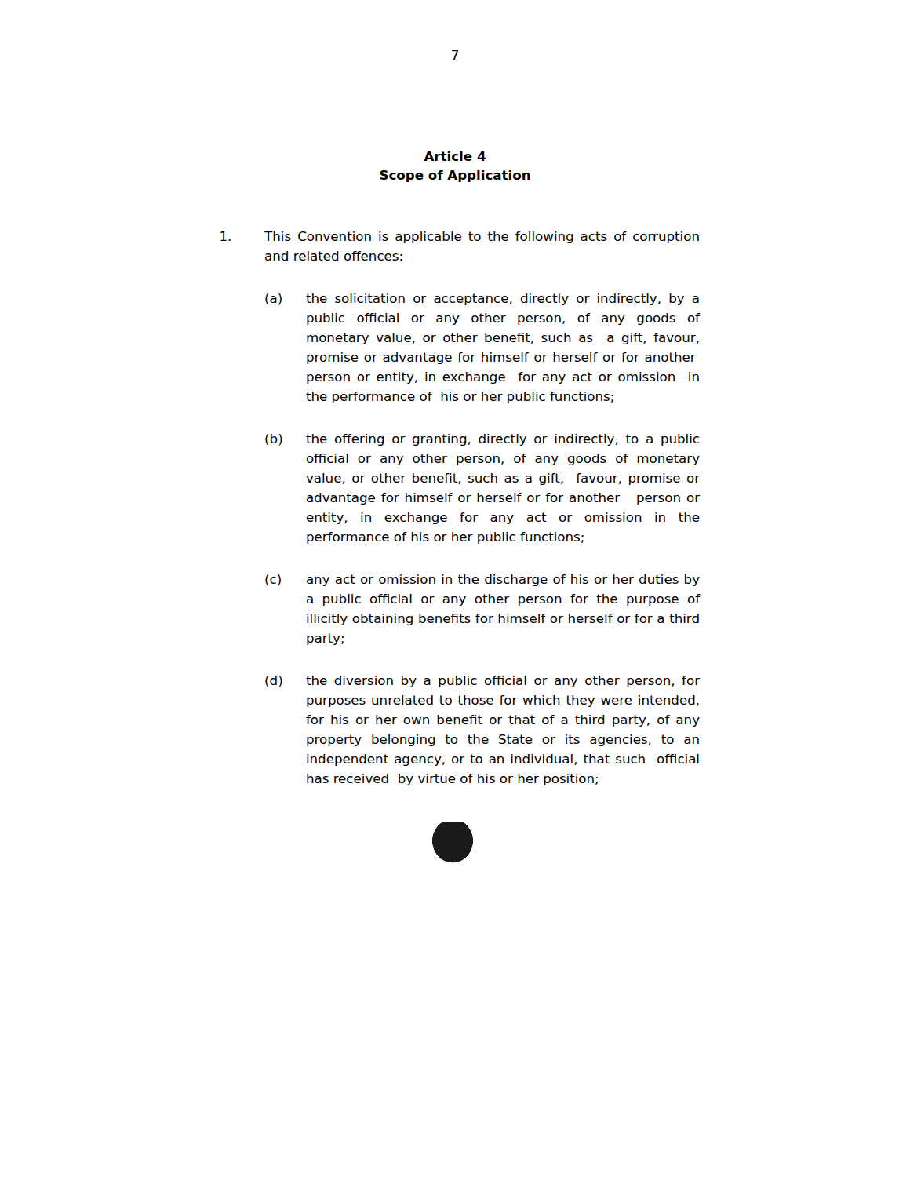7
Article 4 Scope of Application
1.
This Convention is applicable to the following acts of corruption and related offences:
(a) the solicitation or acceptance, directly or indirectly, by a public official or any other person, of any goods of monetary value, or other benefit, such as a gift, favour, promise or advantage for himself or herself or for another person or entity, in exchange for any act or omission in the performance of his or her public functions;
(b) the offering or granting, directly or indirectly, to a public official or any other person, of any goods of monetary value, or other benefit, such as a gift, favour, promise or advantage for himself or herself or for another person or entity, in exchange for any act or omission in the performance of his or her public functions;
(c) any act or omission in the discharge of his or her duties by a public official or any other person for the purpose of illicitly obtaining benefits for himself or herself or for a third party;
(d) the diversion by a public official or any other person, for purposes unrelated to those for which they were intended, for his or her own benefit or that of a third party, of any property belonging to the State or its agencies, to an independent agency, or to an individual, that such official has received by virtue of his or her position;